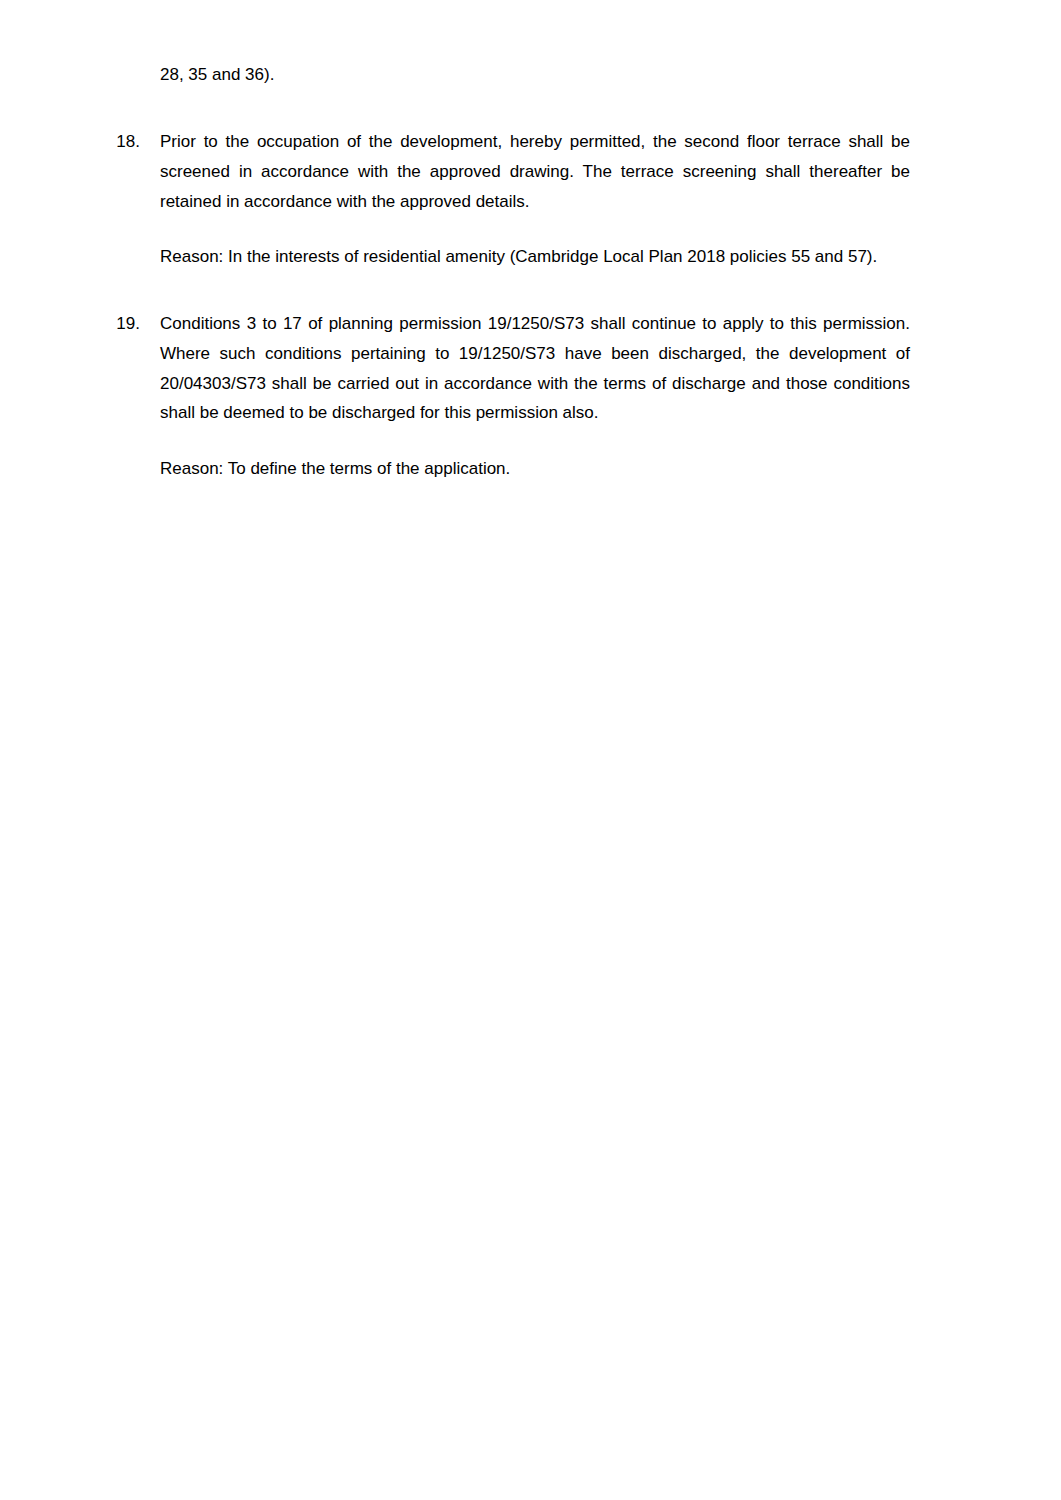28, 35 and 36).
18.
Prior to the occupation of the development, hereby permitted, the second floor terrace shall be screened in accordance with the approved drawing. The terrace screening shall thereafter be retained in accordance with the approved details.
Reason: In the interests of residential amenity (Cambridge Local Plan 2018 policies 55 and 57).
19.
Conditions 3 to 17 of planning permission 19/1250/S73 shall continue to apply to this permission. Where such conditions pertaining to 19/1250/S73 have been discharged, the development of 20/04303/S73 shall be carried out in accordance with the terms of discharge and those conditions shall be deemed to be discharged for this permission also.
Reason: To define the terms of the application.